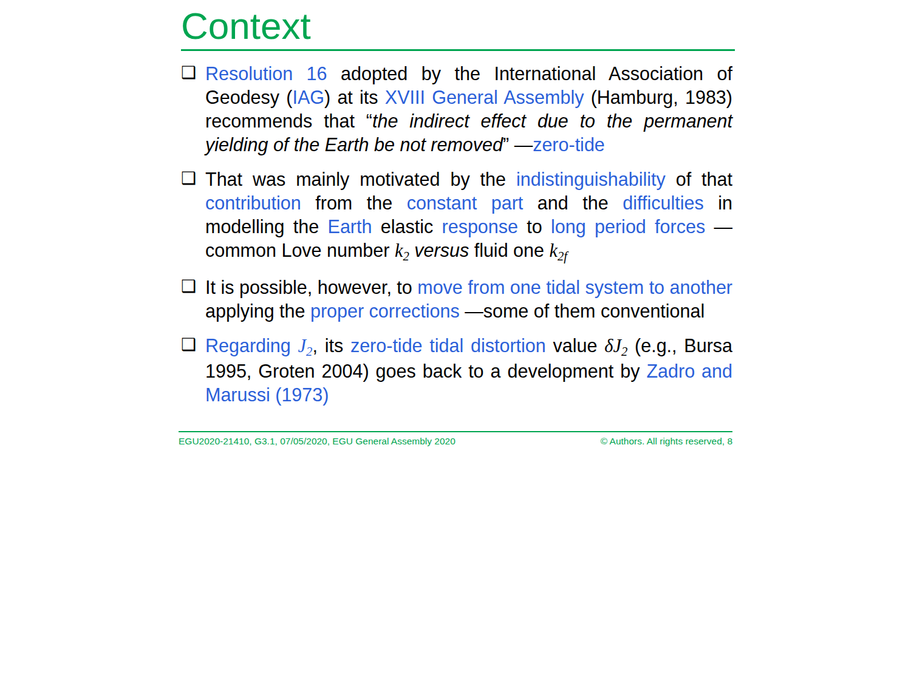Context
Resolution 16 adopted by the International Association of Geodesy (IAG) at its XVIII General Assembly (Hamburg, 1983) recommends that “the indirect effect due to the permanent yielding of the Earth be not removed” —zero-tide
That was mainly motivated by the indistinguishability of that contribution from the constant part and the difficulties in modelling the Earth elastic response to long period forces — common Love number k2 versus fluid one k2f
It is possible, however, to move from one tidal system to another applying the proper corrections —some of them conventional
Regarding J2, its zero-tide tidal distortion value δJ2 (e.g., Bursa 1995, Groten 2004) goes back to a development by Zadro and Marussi (1973)
EGU2020-21410, G3.1, 07/05/2020, EGU General Assembly 2020 © Authors. All rights reserved, 8